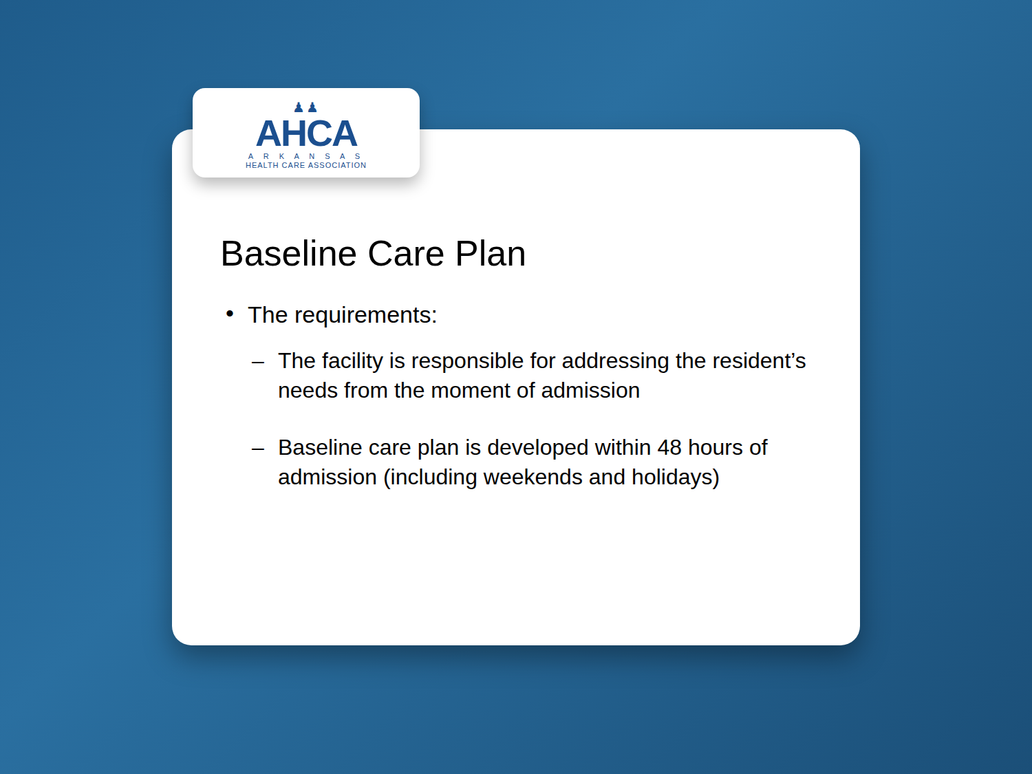♟♟
AHCA
A R K A N S A S
HEALTH CARE ASSOCIATION
Baseline Care Plan
The requirements:
The facility is responsible for addressing the resident’s needs from the moment of admission
Baseline care plan is developed within 48 hours of admission (including weekends and holidays)